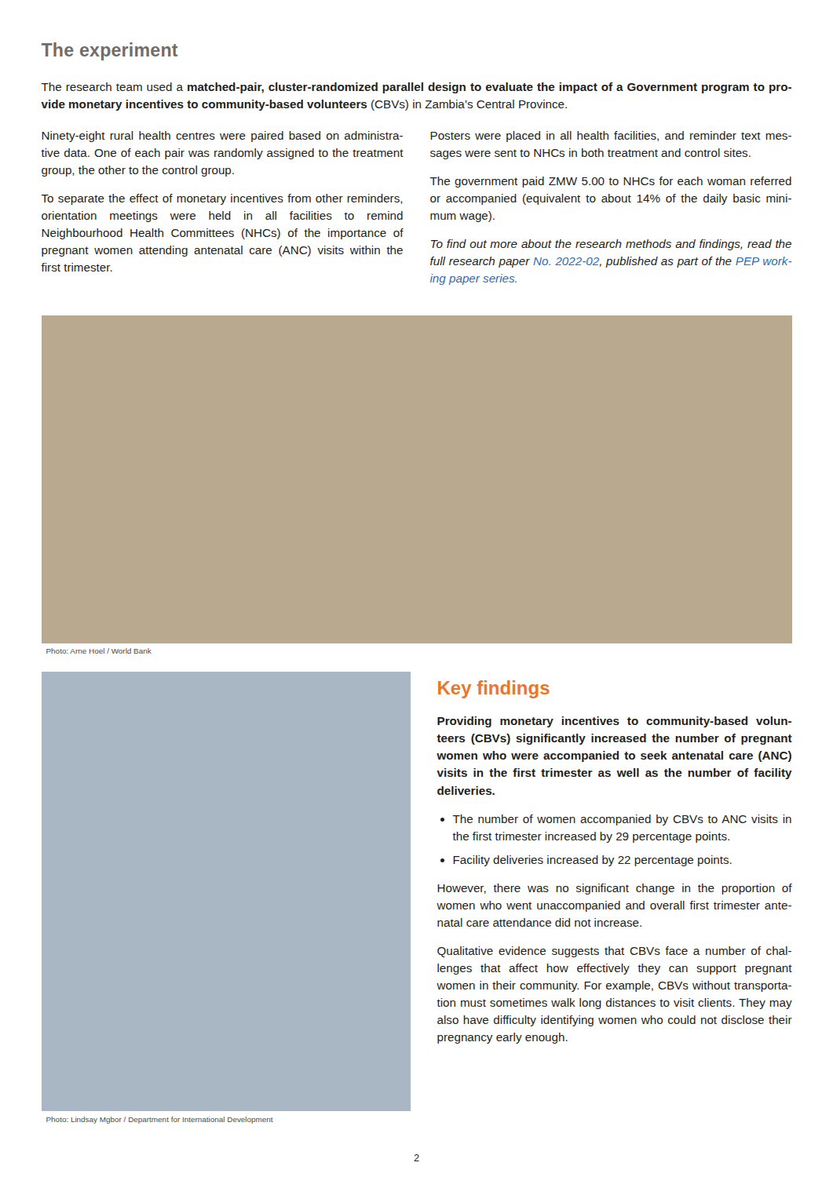The experiment
The research team used a matched-pair, cluster-randomized parallel design to evaluate the impact of a Government program to provide monetary incentives to community-based volunteers (CBVs) in Zambia’s Central Province.
Ninety-eight rural health centres were paired based on administrative data. One of each pair was randomly assigned to the treatment group, the other to the control group.
To separate the effect of monetary incentives from other reminders, orientation meetings were held in all facilities to remind Neighbourhood Health Committees (NHCs) of the importance of pregnant women attending antenatal care (ANC) visits within the first trimester.
Posters were placed in all health facilities, and reminder text messages were sent to NHCs in both treatment and control sites.
The government paid ZMW 5.00 to NHCs for each woman referred or accompanied (equivalent to about 14% of the daily basic minimum wage).
To find out more about the research methods and findings, read the full research paper No. 2022-02, published as part of the PEP working paper series.
Photo: Arne Hoel / World Bank
Photo: Lindsay Mgbor / Department for International Development
Key findings
Providing monetary incentives to community-based volunteers (CBVs) significantly increased the number of pregnant women who were accompanied to seek antenatal care (ANC) visits in the first trimester as well as the number of facility deliveries.
The number of women accompanied by CBVs to ANC visits in the first trimester increased by 29 percentage points.
Facility deliveries increased by 22 percentage points.
However, there was no significant change in the proportion of women who went unaccompanied and overall first trimester antenatal care attendance did not increase.
Qualitative evidence suggests that CBVs face a number of challenges that affect how effectively they can support pregnant women in their community. For example, CBVs without transportation must sometimes walk long distances to visit clients. They may also have difficulty identifying women who could not disclose their pregnancy early enough.
2